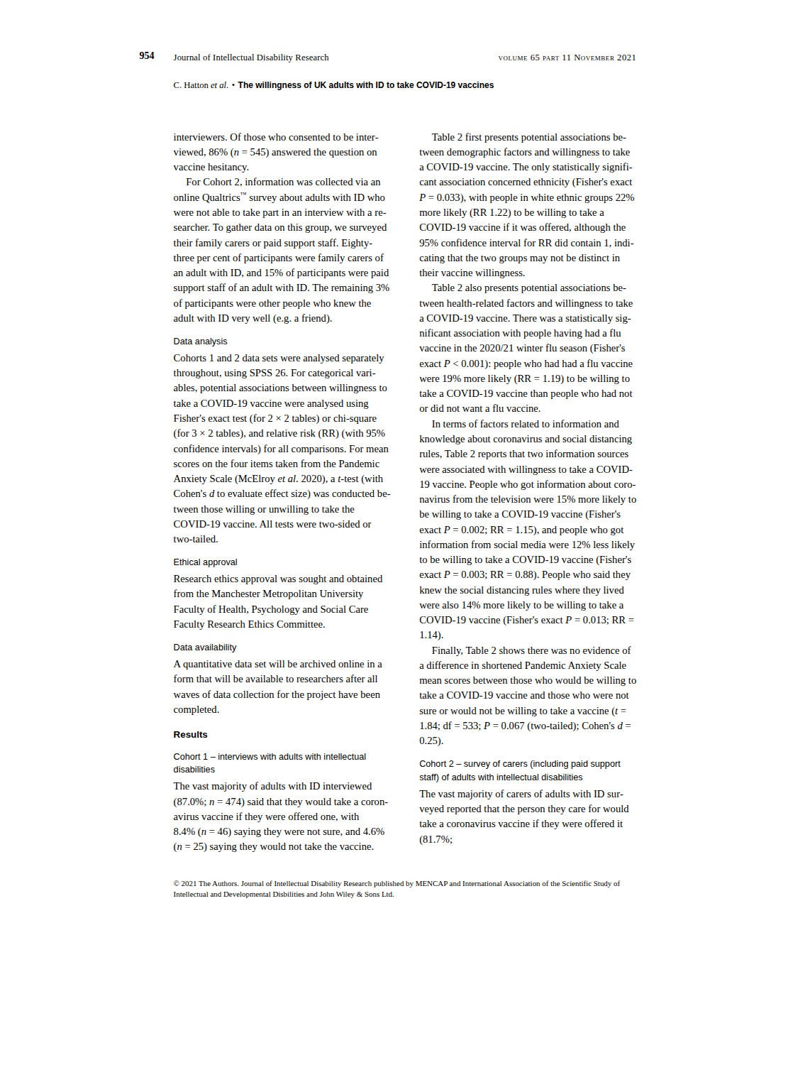954
Journal of Intellectual Disability Research volume 65 part 11 November 2021
C. Hatton et al.•The willingness of UK adults with ID to take COVID-19 vaccines
interviewers. Of those who consented to be interviewed, 86% (n = 545) answered the question on vaccine hesitancy.
For Cohort 2, information was collected via an online Qualtrics™ survey about adults with ID who were not able to take part in an interview with a researcher. To gather data on this group, we surveyed their family carers or paid support staff. Eighty-three per cent of participants were family carers of an adult with ID, and 15% of participants were paid support staff of an adult with ID. The remaining 3% of participants were other people who knew the adult with ID very well (e.g. a friend).
Data analysis
Cohorts 1 and 2 data sets were analysed separately throughout, using SPSS 26. For categorical variables, potential associations between willingness to take a COVID-19 vaccine were analysed using Fisher's exact test (for 2 × 2 tables) or chi-square (for 3 × 2 tables), and relative risk (RR) (with 95% confidence intervals) for all comparisons. For mean scores on the four items taken from the Pandemic Anxiety Scale (McElroy et al. 2020), a t-test (with Cohen's d to evaluate effect size) was conducted between those willing or unwilling to take the COVID-19 vaccine. All tests were two-sided or two-tailed.
Ethical approval
Research ethics approval was sought and obtained from the Manchester Metropolitan University Faculty of Health, Psychology and Social Care Faculty Research Ethics Committee.
Data availability
A quantitative data set will be archived online in a form that will be available to researchers after all waves of data collection for the project have been completed.
Results
Cohort 1 – interviews with adults with intellectual disabilities
The vast majority of adults with ID interviewed (87.0%; n = 474) said that they would take a coronavirus vaccine if they were offered one, with
8.4% (n = 46) saying they were not sure, and 4.6% (n = 25) saying they would not take the vaccine.
Table 2 first presents potential associations between demographic factors and willingness to take a COVID-19 vaccine. The only statistically significant association concerned ethnicity (Fisher's exact P = 0.033), with people in white ethnic groups 22% more likely (RR 1.22) to be willing to take a COVID-19 vaccine if it was offered, although the 95% confidence interval for RR did contain 1, indicating that the two groups may not be distinct in their vaccine willingness.
Table 2 also presents potential associations between health-related factors and willingness to take a COVID-19 vaccine. There was a statistically significant association with people having had a flu vaccine in the 2020/21 winter flu season (Fisher's exact P < 0.001): people who had had a flu vaccine were 19% more likely (RR = 1.19) to be willing to take a COVID-19 vaccine than people who had not or did not want a flu vaccine.
In terms of factors related to information and knowledge about coronavirus and social distancing rules, Table 2 reports that two information sources were associated with willingness to take a COVID-19 vaccine. People who got information about coronavirus from the television were 15% more likely to be willing to take a COVID-19 vaccine (Fisher's exact P = 0.002; RR = 1.15), and people who got information from social media were 12% less likely to be willing to take a COVID-19 vaccine (Fisher's exact P = 0.003; RR = 0.88). People who said they knew the social distancing rules where they lived were also 14% more likely to be willing to take a COVID-19 vaccine (Fisher's exact P = 0.013; RR = 1.14).
Finally, Table 2 shows there was no evidence of a difference in shortened Pandemic Anxiety Scale mean scores between those who would be willing to take a COVID-19 vaccine and those who were not sure or would not be willing to take a vaccine (t = 1.84; df = 533; P = 0.067 (two-tailed); Cohen's d = 0.25).
Cohort 2 – survey of carers (including paid support staff) of adults with intellectual disabilities
The vast majority of carers of adults with ID surveyed reported that the person they care for would take a coronavirus vaccine if they were offered it (81.7%;
© 2021 The Authors. Journal of Intellectual Disability Research published by MENCAP and International Association of the Scientific Study of Intellectual and Developmental Disbilities and John Wiley & Sons Ltd.